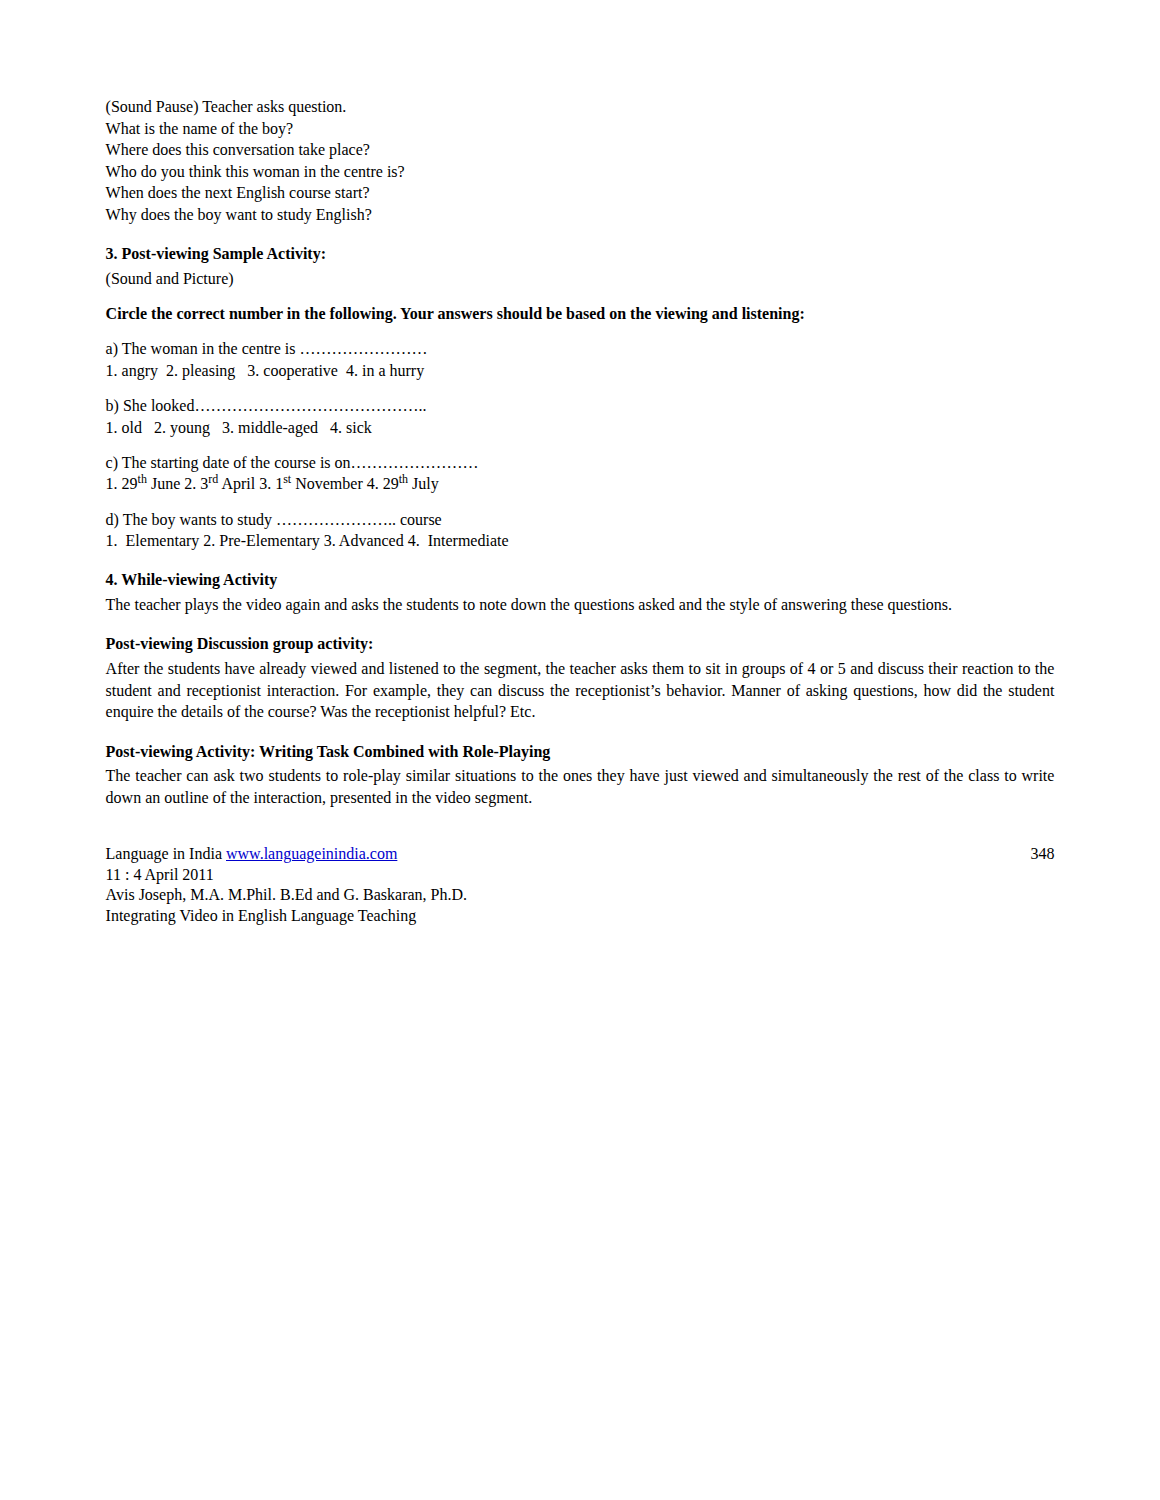(Sound Pause) Teacher asks question.
What is the name of the boy?
Where does this conversation take place?
Who do you think this woman in the centre is?
When does the next English course start?
Why does the boy want to study English?
3. Post-viewing Sample Activity:
(Sound and Picture)
Circle the correct number in the following. Your answers should be based on the viewing and listening:
a) The woman in the centre is ……………………
1. angry 2. pleasing 3. cooperative 4. in a hurry
b) She looked……………………………………..
1. old 2. young 3. middle-aged 4. sick
c) The starting date of the course is on……………………
1. 29th June 2. 3rd April 3. 1st November 4. 29th July
d) The boy wants to study ………………….. course
1. Elementary 2. Pre-Elementary 3. Advanced 4. Intermediate
4. While-viewing Activity
The teacher plays the video again and asks the students to note down the questions asked and the style of answering these questions.
Post-viewing Discussion group activity:
After the students have already viewed and listened to the segment, the teacher asks them to sit in groups of 4 or 5 and discuss their reaction to the student and receptionist interaction. For example, they can discuss the receptionist’s behavior. Manner of asking questions, how did the student enquire the details of the course? Was the receptionist helpful? Etc.
Post-viewing Activity: Writing Task Combined with Role-Playing
The teacher can ask two students to role-play similar situations to the ones they have just viewed and simultaneously the rest of the class to write down an outline of the interaction, presented in the video segment.
Language in India www.languageinindia.com 348
11 : 4 April 2011
Avis Joseph, M.A. M.Phil. B.Ed and G. Baskaran, Ph.D.
Integrating Video in English Language Teaching